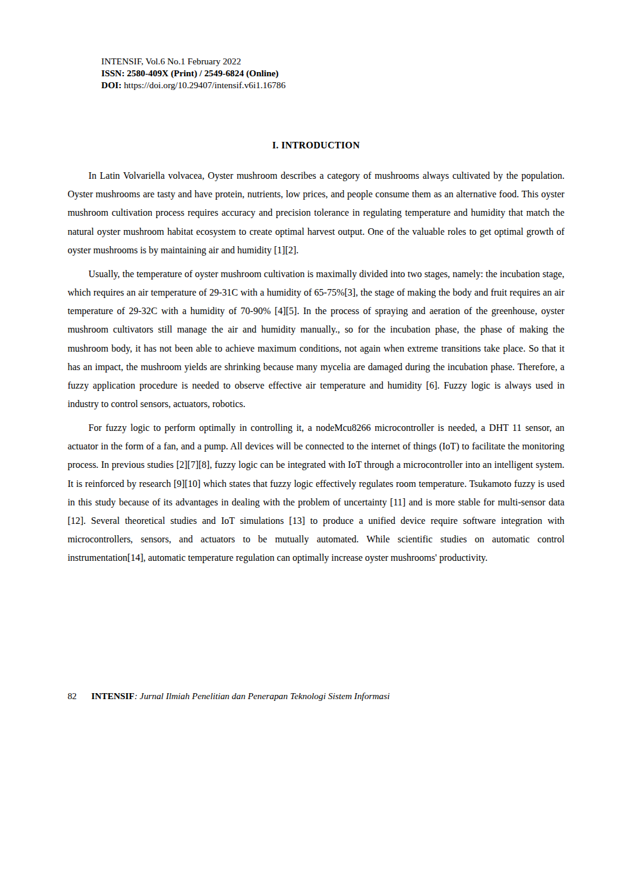INTENSIF, Vol.6 No.1 February 2022
ISSN: 2580-409X (Print) / 2549-6824 (Online)
DOI: https://doi.org/10.29407/intensif.v6i1.16786
I. INTRODUCTION
In Latin Volvariella volvacea, Oyster mushroom describes a category of mushrooms always cultivated by the population. Oyster mushrooms are tasty and have protein, nutrients, low prices, and people consume them as an alternative food. This oyster mushroom cultivation process requires accuracy and precision tolerance in regulating temperature and humidity that match the natural oyster mushroom habitat ecosystem to create optimal harvest output. One of the valuable roles to get optimal growth of oyster mushrooms is by maintaining air and humidity [1][2].
Usually, the temperature of oyster mushroom cultivation is maximally divided into two stages, namely: the incubation stage, which requires an air temperature of 29-31C with a humidity of 65-75%[3], the stage of making the body and fruit requires an air temperature of 29-32C with a humidity of 70-90% [4][5]. In the process of spraying and aeration of the greenhouse, oyster mushroom cultivators still manage the air and humidity manually., so for the incubation phase, the phase of making the mushroom body, it has not been able to achieve maximum conditions, not again when extreme transitions take place. So that it has an impact, the mushroom yields are shrinking because many mycelia are damaged during the incubation phase. Therefore, a fuzzy application procedure is needed to observe effective air temperature and humidity [6]. Fuzzy logic is always used in industry to control sensors, actuators, robotics.
For fuzzy logic to perform optimally in controlling it, a nodeMcu8266 microcontroller is needed, a DHT 11 sensor, an actuator in the form of a fan, and a pump. All devices will be connected to the internet of things (IoT) to facilitate the monitoring process. In previous studies [2][7][8], fuzzy logic can be integrated with IoT through a microcontroller into an intelligent system. It is reinforced by research [9][10] which states that fuzzy logic effectively regulates room temperature. Tsukamoto fuzzy is used in this study because of its advantages in dealing with the problem of uncertainty [11] and is more stable for multi-sensor data [12]. Several theoretical studies and IoT simulations [13] to produce a unified device require software integration with microcontrollers, sensors, and actuators to be mutually automated. While scientific studies on automatic control instrumentation[14], automatic temperature regulation can optimally increase oyster mushrooms' productivity.
82 INTENSIF: Jurnal Ilmiah Penelitian dan Penerapan Teknologi Sistem Informasi